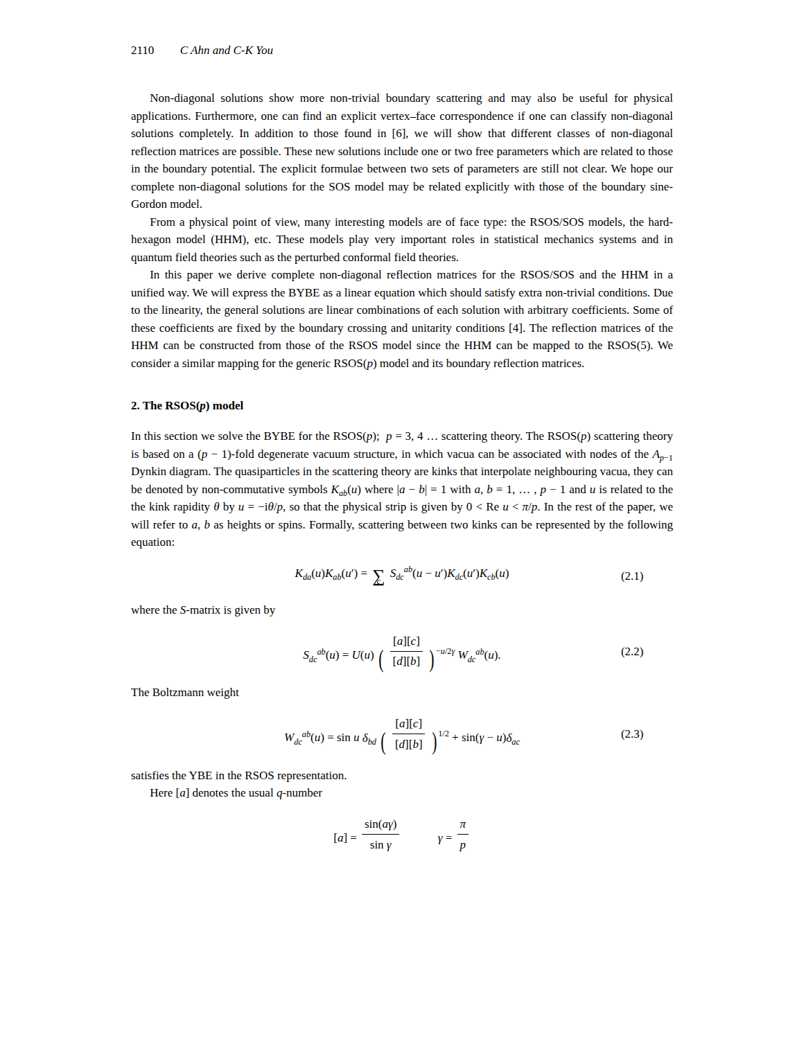2110 C Ahn and C-K You
Non-diagonal solutions show more non-trivial boundary scattering and may also be useful for physical applications. Furthermore, one can find an explicit vertex–face correspondence if one can classify non-diagonal solutions completely. In addition to those found in [6], we will show that different classes of non-diagonal reflection matrices are possible. These new solutions include one or two free parameters which are related to those in the boundary potential. The explicit formulae between two sets of parameters are still not clear. We hope our complete non-diagonal solutions for the SOS model may be related explicitly with those of the boundary sine-Gordon model.
From a physical point of view, many interesting models are of face type: the RSOS/SOS models, the hard-hexagon model (HHM), etc. These models play very important roles in statistical mechanics systems and in quantum field theories such as the perturbed conformal field theories.
In this paper we derive complete non-diagonal reflection matrices for the RSOS/SOS and the HHM in a unified way. We will express the BYBE as a linear equation which should satisfy extra non-trivial conditions. Due to the linearity, the general solutions are linear combinations of each solution with arbitrary coefficients. Some of these coefficients are fixed by the boundary crossing and unitarity conditions [4]. The reflection matrices of the HHM can be constructed from those of the RSOS model since the HHM can be mapped to the RSOS(5). We consider a similar mapping for the generic RSOS(p) model and its boundary reflection matrices.
2. The RSOS(p) model
In this section we solve the BYBE for the RSOS(p); p = 3, 4 … scattering theory. The RSOS(p) scattering theory is based on a (p − 1)-fold degenerate vacuum structure, in which vacua can be associated with nodes of the Ap−1 Dynkin diagram. The quasiparticles in the scattering theory are kinks that interpolate neighbouring vacua, they can be denoted by non-commutative symbols Kab(u) where |a − b| = 1 with a, b = 1, … , p − 1 and u is related to the the kink rapidity θ by u = −iθ/p, so that the physical strip is given by 0 < Re u < π/p. In the rest of the paper, we will refer to a, b as heights or spins. Formally, scattering between two kinks can be represented by the following equation:
Kda(u)Kab(u′) = ∑c Sdcab(u − u′)Kdc(u′)Kcb(u) (2.1)
where the S-matrix is given by
Sdcab(u) = U(u) ( [a][c] [d][b] )−u/2γ Wdcab(u). (2.2)
The Boltzmann weight
Wdcab(u) = sin u δbd ( [a][c] [d][b] )1/2 + sin(γ − u)δac (2.3)
satisfies the YBE in the RSOS representation.
Here [a] denotes the usual q-number
[a] = sin(aγ) sin γ γ = π p